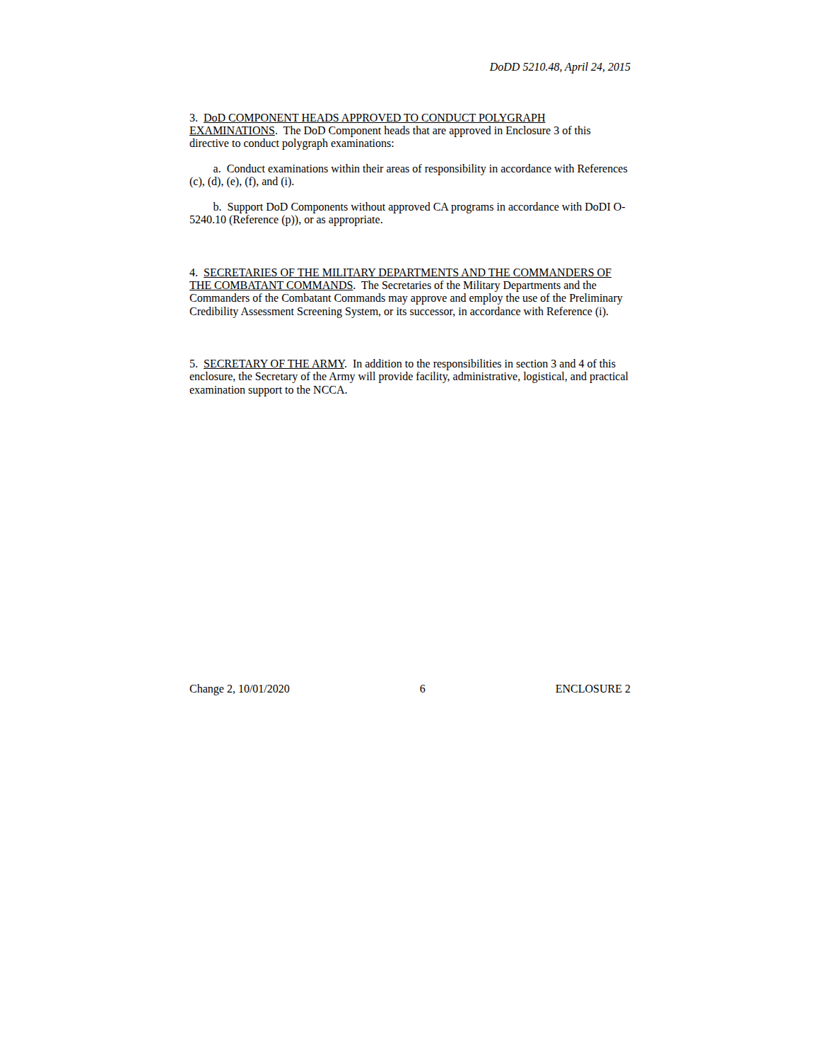DoDD 5210.48, April 24, 2015
3. DoD COMPONENT HEADS APPROVED TO CONDUCT POLYGRAPH EXAMINATIONS. The DoD Component heads that are approved in Enclosure 3 of this directive to conduct polygraph examinations:
a. Conduct examinations within their areas of responsibility in accordance with References (c), (d), (e), (f), and (i).
b. Support DoD Components without approved CA programs in accordance with DoDI O-5240.10 (Reference (p)), or as appropriate.
4. SECRETARIES OF THE MILITARY DEPARTMENTS AND THE COMMANDERS OF THE COMBATANT COMMANDS. The Secretaries of the Military Departments and the Commanders of the Combatant Commands may approve and employ the use of the Preliminary Credibility Assessment Screening System, or its successor, in accordance with Reference (i).
5. SECRETARY OF THE ARMY. In addition to the responsibilities in section 3 and 4 of this enclosure, the Secretary of the Army will provide facility, administrative, logistical, and practical examination support to the NCCA.
Change 2, 10/01/2020
6
ENCLOSURE 2